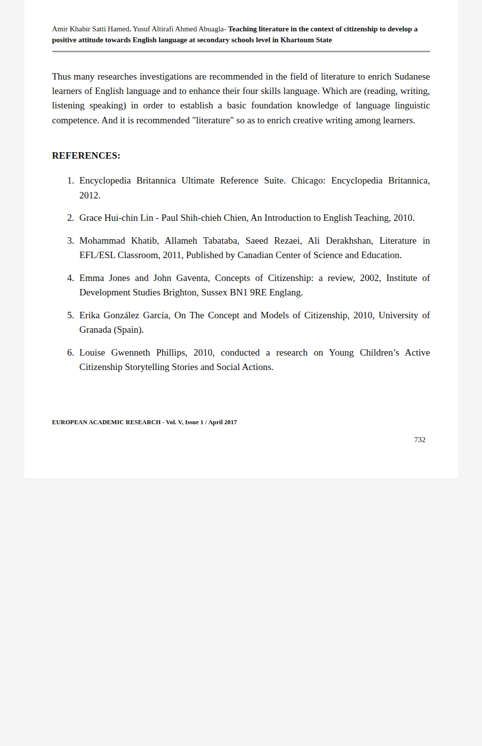Amir Khabir Satti Hamed, Yusuf Altirafi Ahmed Abuagla- Teaching literature in the context of citizenship to develop a positive attitude towards English language at secondary schools level in Khartoum State
Thus many researches investigations are recommended in the field of literature to enrich Sudanese learners of English language and to enhance their four skills language. Which are (reading, writing, listening speaking) in order to establish a basic foundation knowledge of language linguistic competence. And it is recommended "literature" so as to enrich creative writing among learners.
REFERENCES:
Encyclopedia Britannica Ultimate Reference Suite. Chicago: Encyclopedia Britannica, 2012.
Grace Hui-chin Lin - Paul Shih-chieh Chien, An Introduction to English Teaching, 2010.
Mohammad Khatib, Allameh Tabataba, Saeed Rezaei, Ali Derakhshan, Literature in EFL/ESL Classroom, 2011, Published by Canadian Center of Science and Education.
Emma Jones and John Gaventa, Concepts of Citizenship: a review, 2002, Institute of Development Studies Brighton, Sussex BN1 9RE Englang.
Erika González García, On The Concept and Models of Citizenship, 2010, University of Granada (Spain).
Louise Gwenneth Phillips, 2010, conducted a research on Young Children’s Active Citizenship Storytelling Stories and Social Actions.
EUROPEAN ACADEMIC RESEARCH - Vol. V, Issue 1 / April 2017
732